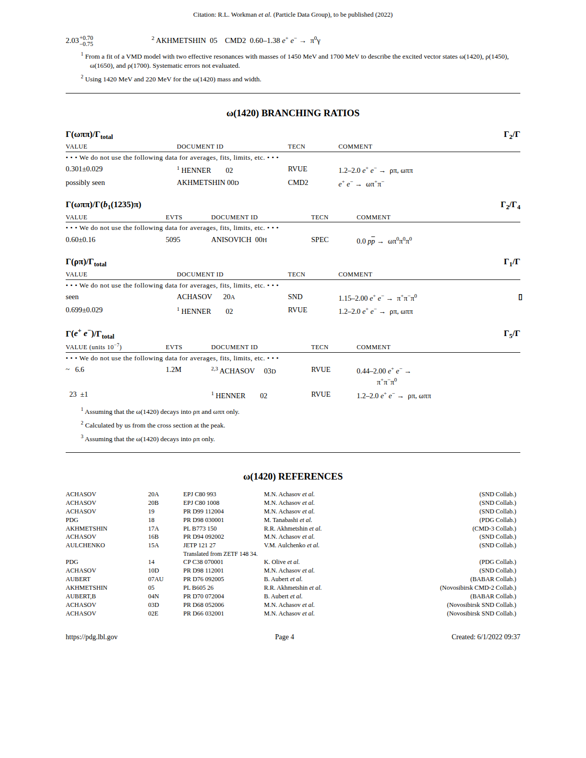Citation: R.L. Workman et al. (Particle Data Group), to be published (2022)
2.03+0.70−0.75
2 AKHMETSHIN 05 CMD2 0.60–1.38 e+ e− → π0γ
1 From a fit of a VMD model with two effective resonances with masses of 1450 MeV and 1700 MeV to describe the excited vector states ω(1420), ρ(1450), ω(1650), and ρ(1700). Systematic errors not evaluated.
2 Using 1420 MeV and 220 MeV for the ω(1420) mass and width.
ω(1420) BRANCHING RATIOS
Γ(ωππ)/Γtotal
Γ2/Γ
| VALUE | DOCUMENT ID | TECN | COMMENT |
| --- | --- | --- | --- |
| • • • We do not use the following data for averages, fits, limits, etc. • • • |
| 0.301±0.029 | 1 HENNER 02 | RVUE | 1.2–2.0 e + e − → ρπ, ωππ |
| possibly seen | AKHMETSHIN 00 D | CMD2 | e + e − → ωπ + π − |
Γ(ωππ)/Γ(b 1(1235)π)
Γ2/Γ4
| VALUE | EVTS | DOCUMENT ID | TECN | COMMENT |
| --- | --- | --- | --- | --- |
| • • • We do not use the following data for averages, fits, limits, etc. • • • |
| 0.60±0.16 | 5095 | ANISOVICH 00 H | SPEC | 0.0 p p → ωπ 0 π 0 π 0 |
Γ(ρπ)/Γtotal
Γ1/Γ
| VALUE | DOCUMENT ID | TECN | COMMENT |
| --- | --- | --- | --- |
| • • • We do not use the following data for averages, fits, limits, etc. • • • |
| seen | ACHASOV 20 A | SND | 1.15–2.00 e + e − → π + π − π 0 ▯ |
| 0.699±0.029 | 1 HENNER 02 | RVUE | 1.2–2.0 e + e − → ρπ, ωππ |
Γ(e+ e−)/Γtotal
Γ5/Γ
| VALUE (units 10 −7 ) | EVTS | DOCUMENT ID | TECN | COMMENT |
| --- | --- | --- | --- | --- |
| • • • We do not use the following data for averages, fits, limits, etc. • • • |
| ~ 6.6 | 1.2M | 2,3 ACHASOV 03 D | RVUE | 0.44–2.00 e + e − → π + π − π 0 |
| 23 ±1 | | 1 HENNER 02 | RVUE | 1.2–2.0 e + e − → ρπ, ωππ |
1 Assuming that the ω(1420) decays into ρπ and ωππ only.
2 Calculated by us from the cross section at the peak.
3 Assuming that the ω(1420) decays into ρπ only.
ω(1420) REFERENCES
| ACHASOV | 20A | EPJ C80 993 | M.N. Achasov et al. | (SND Collab.) |
| ACHASOV | 20B | EPJ C80 1008 | M.N. Achasov et al. | (SND Collab.) |
| ACHASOV | 19 | PR D99 112004 | M.N. Achasov et al. | (SND Collab.) |
| PDG | 18 | PR D98 030001 | M. Tanabashi et al. | (PDG Collab.) |
| AKHMETSHIN | 17A | PL B773 150 | R.R. Akhmetshin et al. | (CMD-3 Collab.) |
| ACHASOV | 16B | PR D94 092002 | M.N. Achasov et al. | (SND Collab.) |
| AULCHENKO | 15A | JETP 121 27 | V.M. Aulchenko et al. | (SND Collab.) |
| | | Translated from ZETF 148 34. |
| PDG | 14 | CP C38 070001 | K. Olive et al. | (PDG Collab.) |
| ACHASOV | 10D | PR D98 112001 | M.N. Achasov et al. | (SND Collab.) |
| AUBERT | 07AU | PR D76 092005 | B. Aubert et al. | (BABAR Collab.) |
| AKHMETSHIN | 05 | PL B605 26 | R.R. Akhmetshin et al. | (Novosibirsk CMD-2 Collab.) |
| AUBERT,B | 04N | PR D70 072004 | B. Aubert et al. | (BABAR Collab.) |
| ACHASOV | 03D | PR D68 052006 | M.N. Achasov et al. | (Novosibirsk SND Collab.) |
| ACHASOV | 02E | PR D66 032001 | M.N. Achasov et al. | (Novosibirsk SND Collab.) |
https://pdg.lbl.gov
Page 4
Created: 6/1/2022 09:37